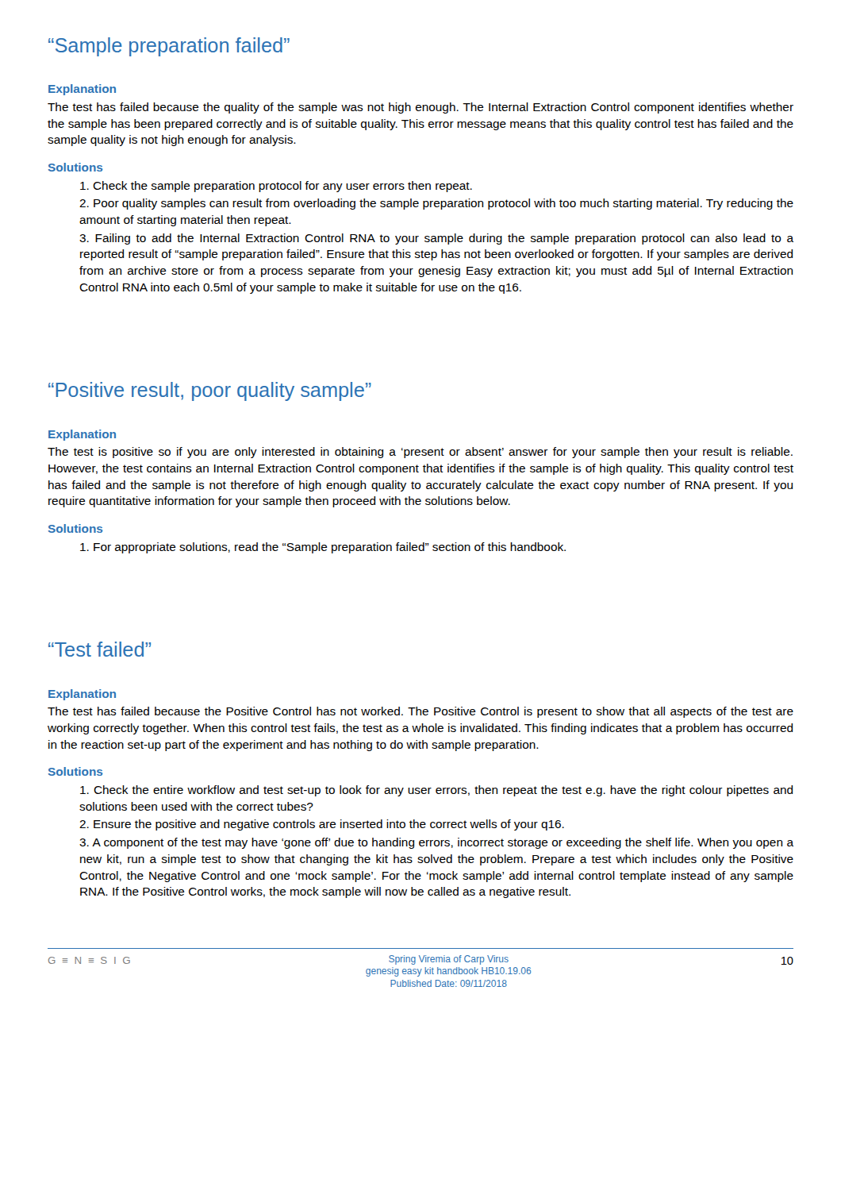“Sample preparation failed”
Explanation
The test has failed because the quality of the sample was not high enough. The Internal Extraction Control component identifies whether the sample has been prepared correctly and is of suitable quality. This error message means that this quality control test has failed and the sample quality is not high enough for analysis.
Solutions
1. Check the sample preparation protocol for any user errors then repeat.
2. Poor quality samples can result from overloading the sample preparation protocol with too much starting material. Try reducing the amount of starting material then repeat.
3. Failing to add the Internal Extraction Control RNA to your sample during the sample preparation protocol can also lead to a reported result of “sample preparation failed”. Ensure that this step has not been overlooked or forgotten. If your samples are derived from an archive store or from a process separate from your genesig Easy extraction kit; you must add 5µl of Internal Extraction Control RNA into each 0.5ml of your sample to make it suitable for use on the q16.
“Positive result, poor quality sample”
Explanation
The test is positive so if you are only interested in obtaining a ‘present or absent’ answer for your sample then your result is reliable. However, the test contains an Internal Extraction Control component that identifies if the sample is of high quality. This quality control test has failed and the sample is not therefore of high enough quality to accurately calculate the exact copy number of RNA present. If you require quantitative information for your sample then proceed with the solutions below.
Solutions
1. For appropriate solutions, read the “Sample preparation failed” section of this handbook.
“Test failed”
Explanation
The test has failed because the Positive Control has not worked. The Positive Control is present to show that all aspects of the test are working correctly together. When this control test fails, the test as a whole is invalidated. This finding indicates that a problem has occurred in the reaction set-up part of the experiment and has nothing to do with sample preparation.
Solutions
1. Check the entire workflow and test set-up to look for any user errors, then repeat the test e.g. have the right colour pipettes and solutions been used with the correct tubes?
2. Ensure the positive and negative controls are inserted into the correct wells of your q16.
3. A component of the test may have ‘gone off’ due to handing errors, incorrect storage or exceeding the shelf life. When you open a new kit, run a simple test to show that changing the kit has solved the problem. Prepare a test which includes only the Positive Control, the Negative Control and one ‘mock sample’. For the ‘mock sample’ add internal control template instead of any sample RNA. If the Positive Control works, the mock sample will now be called as a negative result.
G ≡ N ≡ S I G
Spring Viremia of Carp Virus
genesig easy kit handbook HB10.19.06
Published Date: 09/11/2018
10